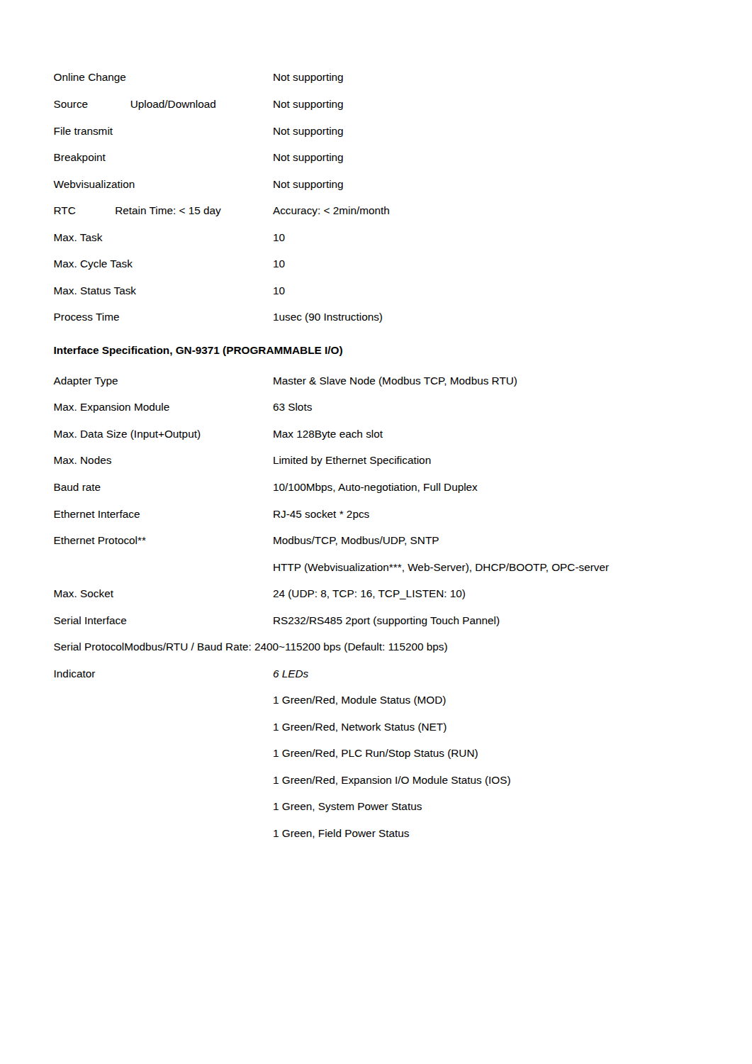| Online Change | Not supporting |
| Source Upload/Download | Not supporting |
| File transmit | Not supporting |
| Breakpoint | Not supporting |
| Webvisualization | Not supporting |
| RTC Retain Time: < 15 day | Accuracy: < 2min/month |
| Max. Task | 10 |
| Max. Cycle Task | 10 |
| Max. Status Task | 10 |
| Process Time | 1usec (90 Instructions) |
| Interface Specification, GN-9371 (PROGRAMMABLE I/O) |
| Adapter Type | Master & Slave Node (Modbus TCP, Modbus RTU) |
| Max. Expansion Module | 63 Slots |
| Max. Data Size (Input+Output) | Max 128Byte each slot |
| Max. Nodes | Limited by Ethernet Specification |
| Baud rate | 10/100Mbps, Auto-negotiation, Full Duplex |
| Ethernet Interface | RJ-45 socket * 2pcs |
| Ethernet Protocol** | Modbus/TCP, Modbus/UDP, SNTP |
| | HTTP (Webvisualization***, Web-Server), DHCP/BOOTP, OPC-server |
| Max. Socket | 24 (UDP: 8, TCP: 16, TCP_LISTEN: 10) |
| Serial Interface | RS232/RS485 2port (supporting Touch Pannel) |
| Serial ProtocolModbus/RTU / Baud Rate: 2400~115200 bps (Default: 115200 bps) |
| Indicator | 6 LEDs |
| | 1 Green/Red, Module Status (MOD) 1 Green/Red, Network Status (NET) 1 Green/Red, PLC Run/Stop Status (RUN) 1 Green/Red, Expansion I/O Module Status (IOS) 1 Green, System Power Status 1 Green, Field Power Status |